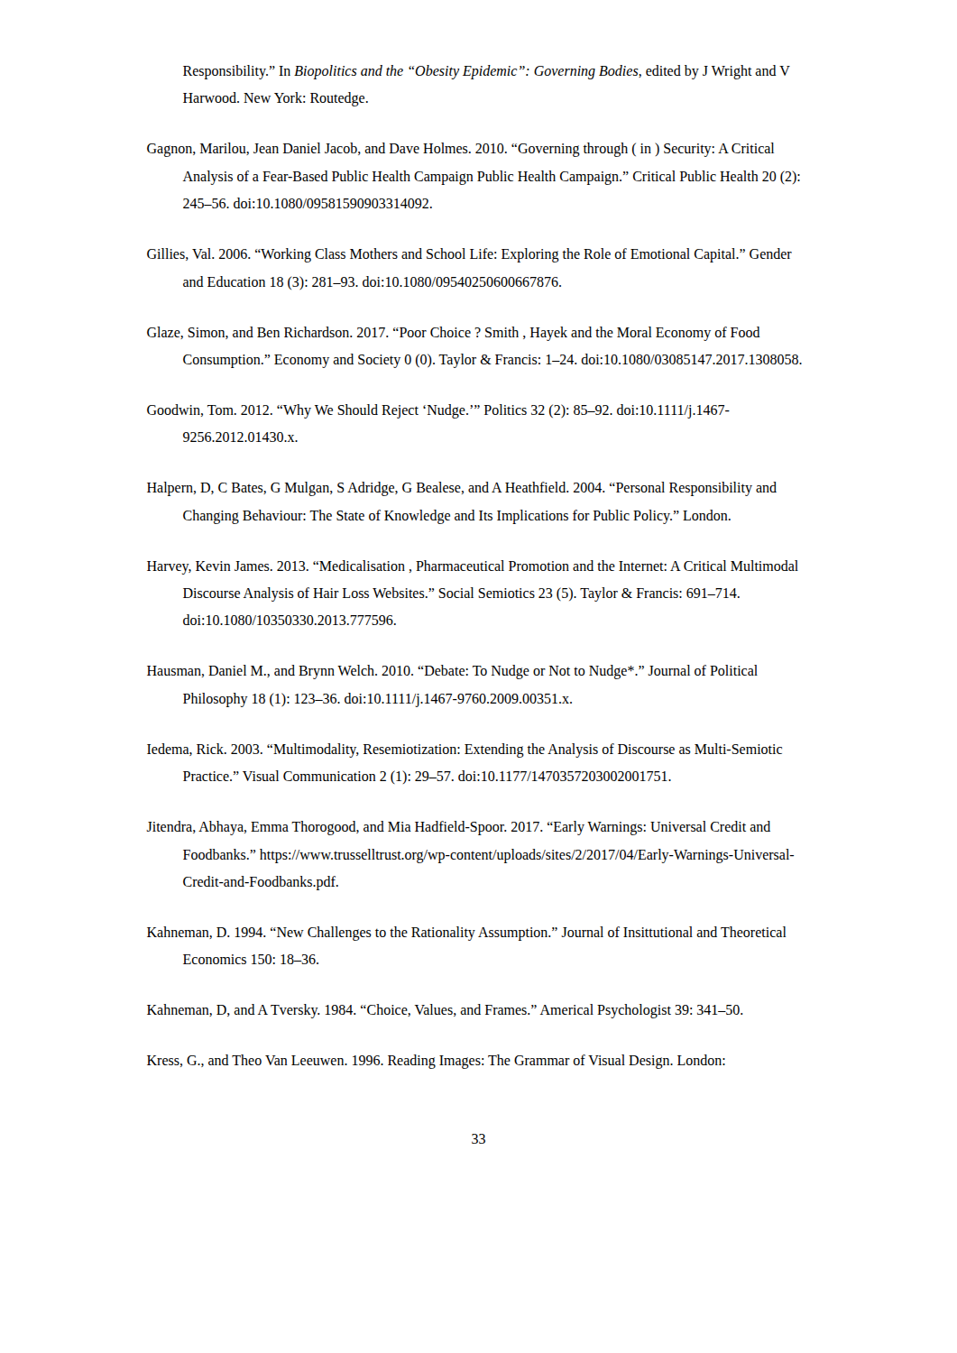Responsibility.” In Biopolitics and the “Obesity Epidemic”: Governing Bodies, edited by J Wright and V Harwood. New York: Routedge.
Gagnon, Marilou, Jean Daniel Jacob, and Dave Holmes. 2010. “Governing through ( in ) Security: A Critical Analysis of a Fear-Based Public Health Campaign Public Health Campaign.” Critical Public Health 20 (2): 245–56. doi:10.1080/09581590903314092.
Gillies, Val. 2006. “Working Class Mothers and School Life: Exploring the Role of Emotional Capital.” Gender and Education 18 (3): 281–93. doi:10.1080/09540250600667876.
Glaze, Simon, and Ben Richardson. 2017. “Poor Choice ? Smith , Hayek and the Moral Economy of Food Consumption.” Economy and Society 0 (0). Taylor & Francis: 1–24. doi:10.1080/03085147.2017.1308058.
Goodwin, Tom. 2012. “Why We Should Reject ‘Nudge.’” Politics 32 (2): 85–92. doi:10.1111/j.1467-9256.2012.01430.x.
Halpern, D, C Bates, G Mulgan, S Adridge, G Bealese, and A Heathfield. 2004. “Personal Responsibility and Changing Behaviour: The State of Knowledge and Its Implications for Public Policy.” London.
Harvey, Kevin James. 2013. “Medicalisation , Pharmaceutical Promotion and the Internet: A Critical Multimodal Discourse Analysis of Hair Loss Websites.” Social Semiotics 23 (5). Taylor & Francis: 691–714. doi:10.1080/10350330.2013.777596.
Hausman, Daniel M., and Brynn Welch. 2010. “Debate: To Nudge or Not to Nudge*.” Journal of Political Philosophy 18 (1): 123–36. doi:10.1111/j.1467-9760.2009.00351.x.
Iedema, Rick. 2003. “Multimodality, Resemiotization: Extending the Analysis of Discourse as Multi-Semiotic Practice.” Visual Communication 2 (1): 29–57. doi:10.1177/1470357203002001751.
Jitendra, Abhaya, Emma Thorogood, and Mia Hadfield-Spoor. 2017. “Early Warnings: Universal Credit and Foodbanks.” https://www.trusselltrust.org/wp-content/uploads/sites/2/2017/04/Early-Warnings-Universal-Credit-and-Foodbanks.pdf.
Kahneman, D. 1994. “New Challenges to the Rationality Assumption.” Journal of Insittutional and Theoretical Economics 150: 18–36.
Kahneman, D, and A Tversky. 1984. “Choice, Values, and Frames.” Americal Psychologist 39: 341–50.
Kress, G., and Theo Van Leeuwen. 1996. Reading Images: The Grammar of Visual Design. London:
33